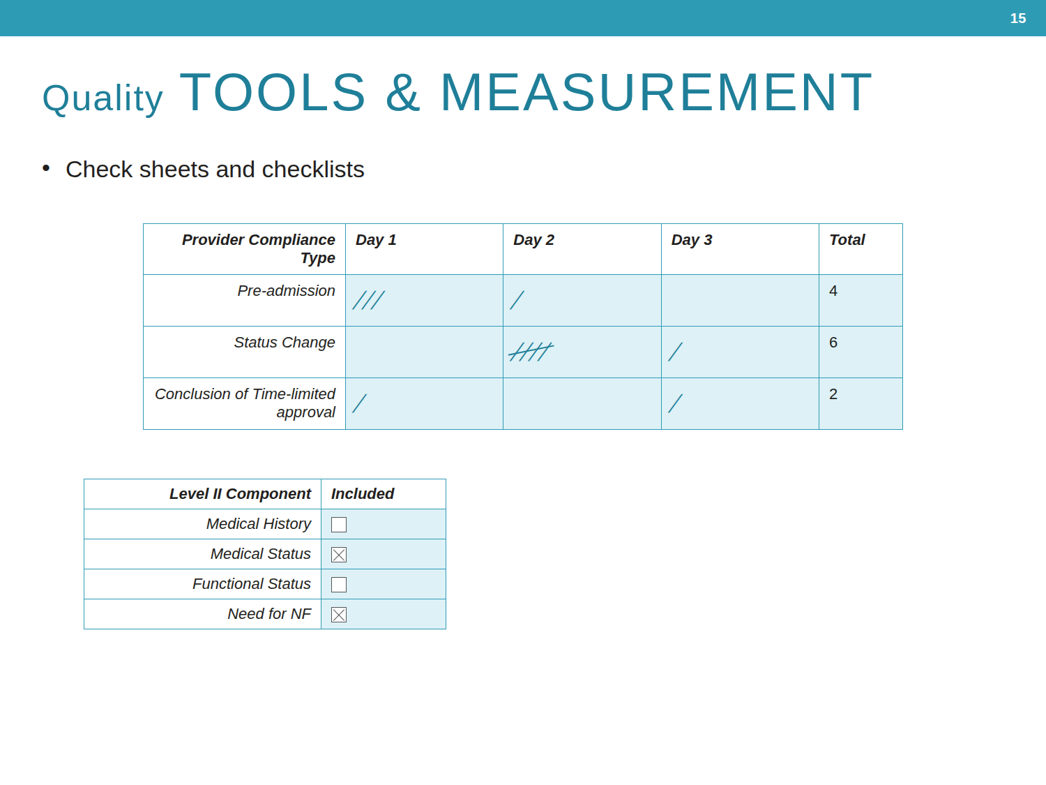15
Quality TOOLS & MEASUREMENT
Check sheets and checklists
| Provider Compliance Type | Day 1 | Day 2 | Day 3 | Total |
| --- | --- | --- | --- | --- |
| Pre-admission | /// | / | | 4 |
| Status Change | | //// | / | 6 |
| Conclusion of Time-limited approval | / | | / | 2 |
| Level II Component | Included |
| --- | --- |
| Medical History | |
| Medical Status | |
| Functional Status | |
| Need for NF | |